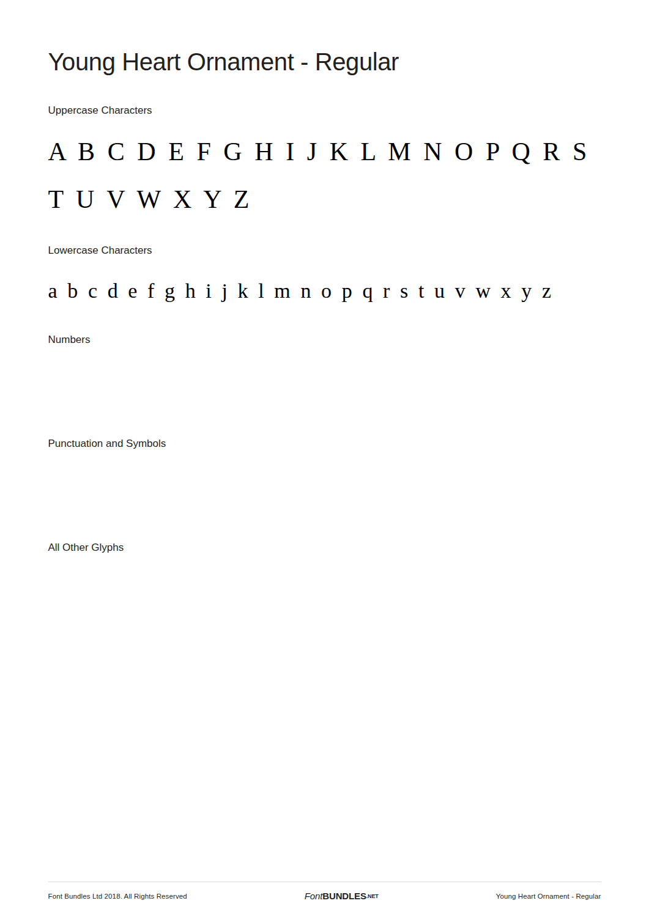Young Heart Ornament - Regular
Uppercase Characters
A B C D E F G H I J K L M N O P Q R S T U V W X Y Z
Lowercase Characters
a b c d e f g h i j k l m n o p q r s t u v w x y z
Numbers
Punctuation and Symbols
All Other Glyphs
Font Bundles Ltd 2018. All Rights Reserved
Font BUNDLES.NET
Young Heart Ornament - Regular